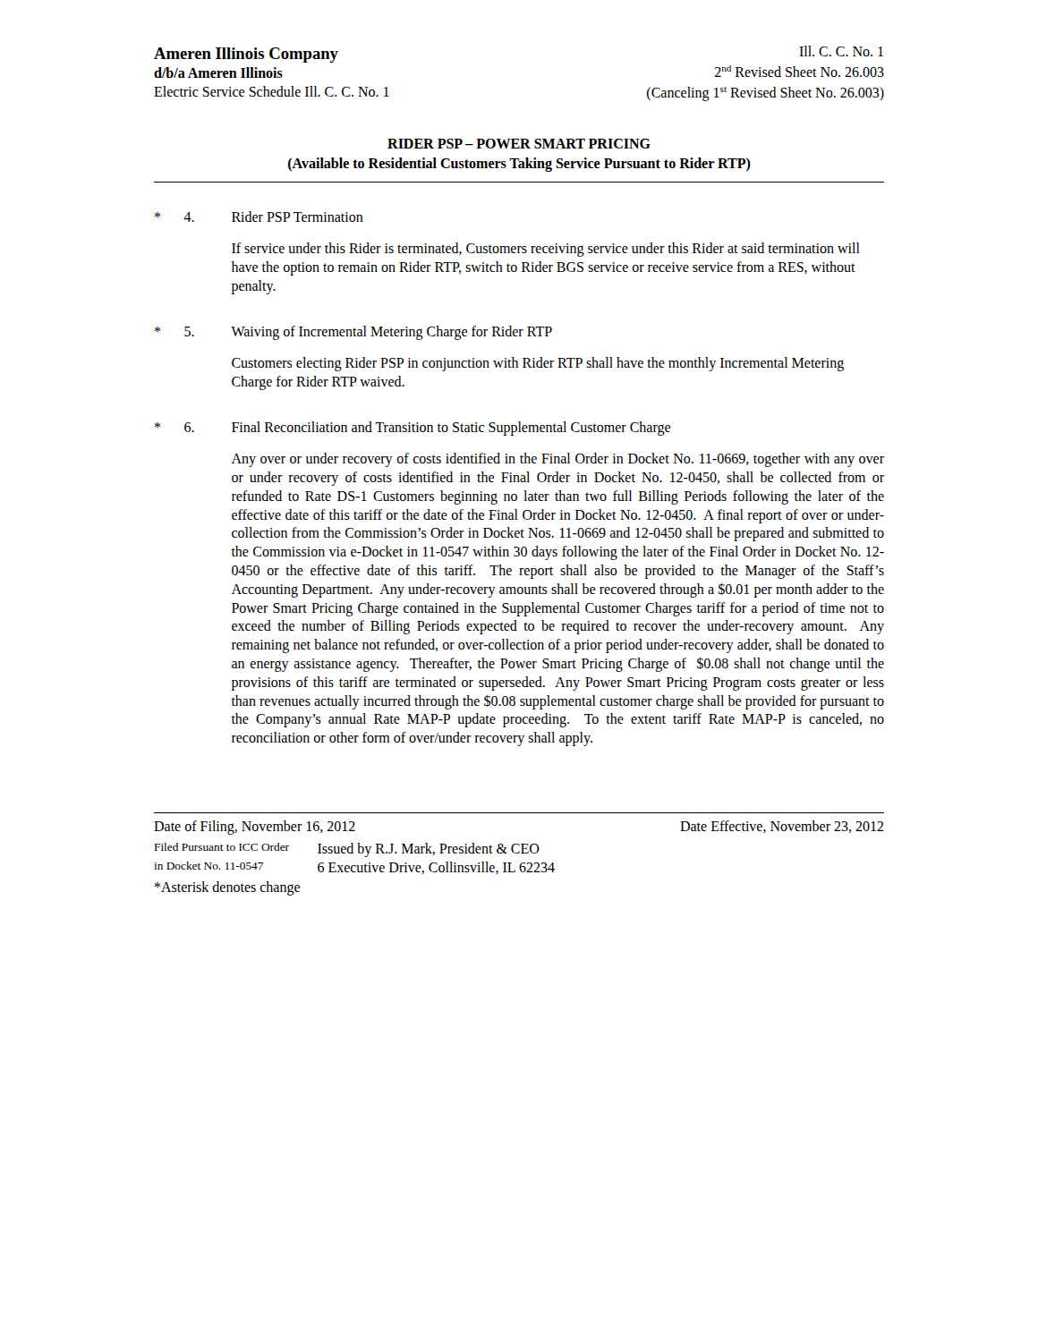Ameren Illinois Company
d/b/a Ameren Illinois
Electric Service Schedule Ill. C. C. No. 1
Ill. C. C. No. 1
2nd Revised Sheet No. 26.003
(Canceling 1st Revised Sheet No. 26.003)
RIDER PSP – POWER SMART PRICING
(Available to Residential Customers Taking Service Pursuant to Rider RTP)
*
4.
Rider PSP Termination
If service under this Rider is terminated, Customers receiving service under this Rider at said termination will have the option to remain on Rider RTP, switch to Rider BGS service or receive service from a RES, without penalty.
*
5.
Waiving of Incremental Metering Charge for Rider RTP
Customers electing Rider PSP in conjunction with Rider RTP shall have the monthly Incremental Metering Charge for Rider RTP waived.
*
6.
Final Reconciliation and Transition to Static Supplemental Customer Charge
Any over or under recovery of costs identified in the Final Order in Docket No. 11-0669, together with any over or under recovery of costs identified in the Final Order in Docket No. 12-0450, shall be collected from or refunded to Rate DS-1 Customers beginning no later than two full Billing Periods following the later of the effective date of this tariff or the date of the Final Order in Docket No. 12-0450. A final report of over or under-collection from the Commission’s Order in Docket Nos. 11-0669 and 12-0450 shall be prepared and submitted to the Commission via e-Docket in 11-0547 within 30 days following the later of the Final Order in Docket No. 12-0450 or the effective date of this tariff. The report shall also be provided to the Manager of the Staff’s Accounting Department. Any under-recovery amounts shall be recovered through a $0.01 per month adder to the Power Smart Pricing Charge contained in the Supplemental Customer Charges tariff for a period of time not to exceed the number of Billing Periods expected to be required to recover the under-recovery amount. Any remaining net balance not refunded, or over-collection of a prior period under-recovery adder, shall be donated to an energy assistance agency. Thereafter, the Power Smart Pricing Charge of $0.08 shall not change until the provisions of this tariff are terminated or superseded. Any Power Smart Pricing Program costs greater or less than revenues actually incurred through the $0.08 supplemental customer charge shall be provided for pursuant to the Company’s annual Rate MAP-P update proceeding. To the extent tariff Rate MAP-P is canceled, no reconciliation or other form of over/under recovery shall apply.
Date of Filing, November 16, 2012 Date Effective, November 23, 2012
Filed Pursuant to ICC Order
Issued by R.J. Mark, President & CEO
in Docket No. 11-0547
6 Executive Drive, Collinsville, IL 62234
*Asterisk denotes change